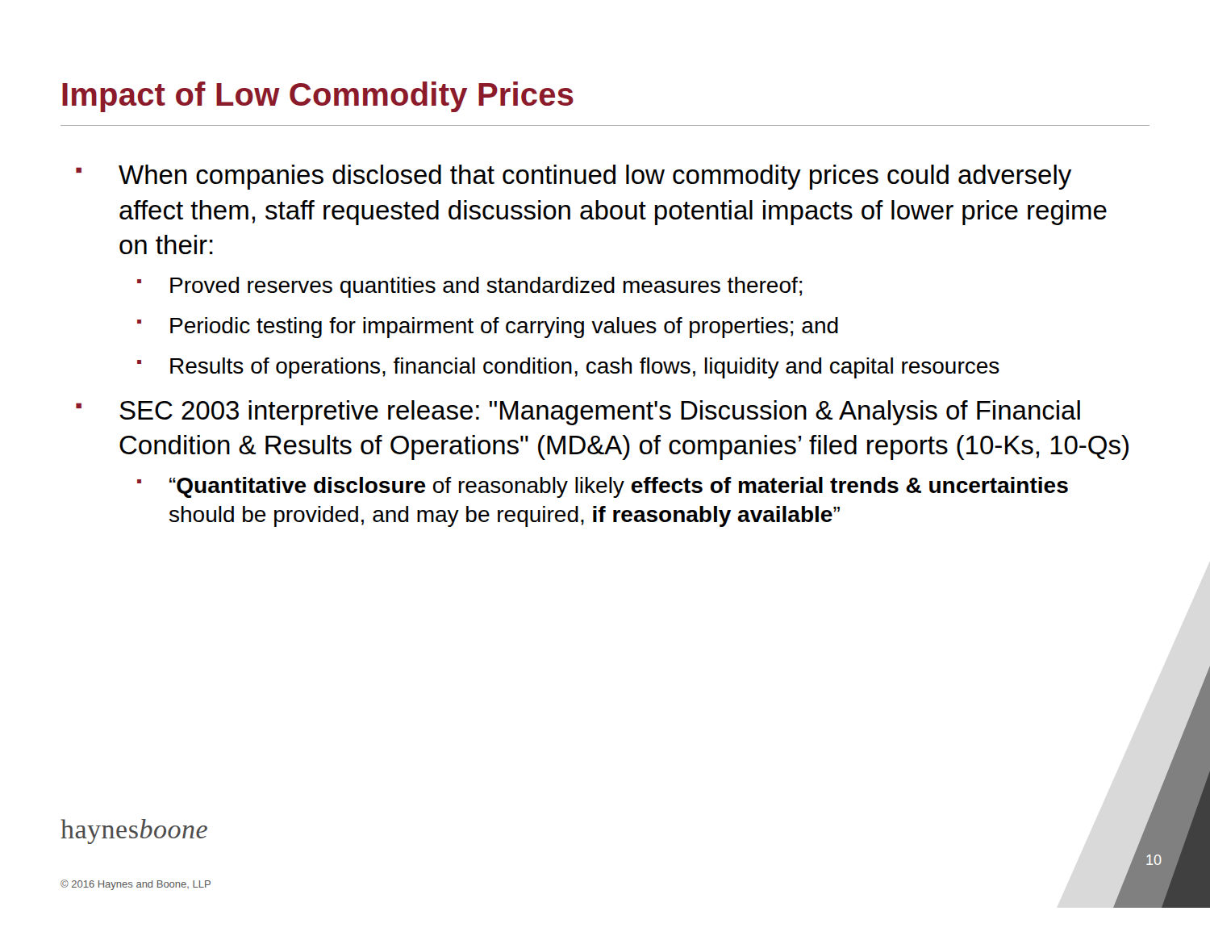Impact of Low Commodity Prices
When companies disclosed that continued low commodity prices could adversely affect them, staff requested discussion about potential impacts of lower price regime on their:
Proved reserves quantities and standardized measures thereof;
Periodic testing for impairment of carrying values of properties; and
Results of operations, financial condition, cash flows, liquidity and capital resources
SEC 2003 interpretive release: "Management's Discussion & Analysis of Financial Condition & Results of Operations" (MD&A) of companies’ filed reports (10-Ks, 10-Qs)
“Quantitative disclosure of reasonably likely effects of material trends & uncertainties should be provided, and may be required, if reasonably available”
haynesboone
© 2016 Haynes and Boone, LLP
10